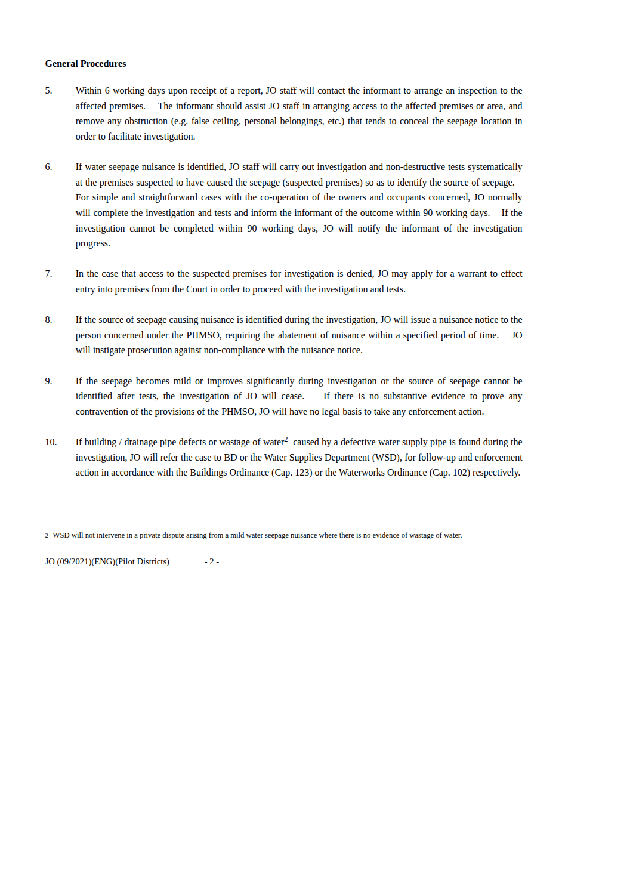General Procedures
Within 6 working days upon receipt of a report, JO staff will contact the informant to arrange an inspection to the affected premises. The informant should assist JO staff in arranging access to the affected premises or area, and remove any obstruction (e.g. false ceiling, personal belongings, etc.) that tends to conceal the seepage location in order to facilitate investigation.
If water seepage nuisance is identified, JO staff will carry out investigation and non-destructive tests systematically at the premises suspected to have caused the seepage (suspected premises) so as to identify the source of seepage. For simple and straightforward cases with the co-operation of the owners and occupants concerned, JO normally will complete the investigation and tests and inform the informant of the outcome within 90 working days. If the investigation cannot be completed within 90 working days, JO will notify the informant of the investigation progress.
In the case that access to the suspected premises for investigation is denied, JO may apply for a warrant to effect entry into premises from the Court in order to proceed with the investigation and tests.
If the source of seepage causing nuisance is identified during the investigation, JO will issue a nuisance notice to the person concerned under the PHMSO, requiring the abatement of nuisance within a specified period of time. JO will instigate prosecution against non-compliance with the nuisance notice.
If the seepage becomes mild or improves significantly during investigation or the source of seepage cannot be identified after tests, the investigation of JO will cease. If there is no substantive evidence to prove any contravention of the provisions of the PHMSO, JO will have no legal basis to take any enforcement action.
If building / drainage pipe defects or wastage of water2 caused by a defective water supply pipe is found during the investigation, JO will refer the case to BD or the Water Supplies Department (WSD), for follow-up and enforcement action in accordance with the Buildings Ordinance (Cap. 123) or the Waterworks Ordinance (Cap. 102) respectively.
2 WSD will not intervene in a private dispute arising from a mild water seepage nuisance where there is no evidence of wastage of water.
JO (09/2021)(ENG)(Pilot Districts) - 2 -